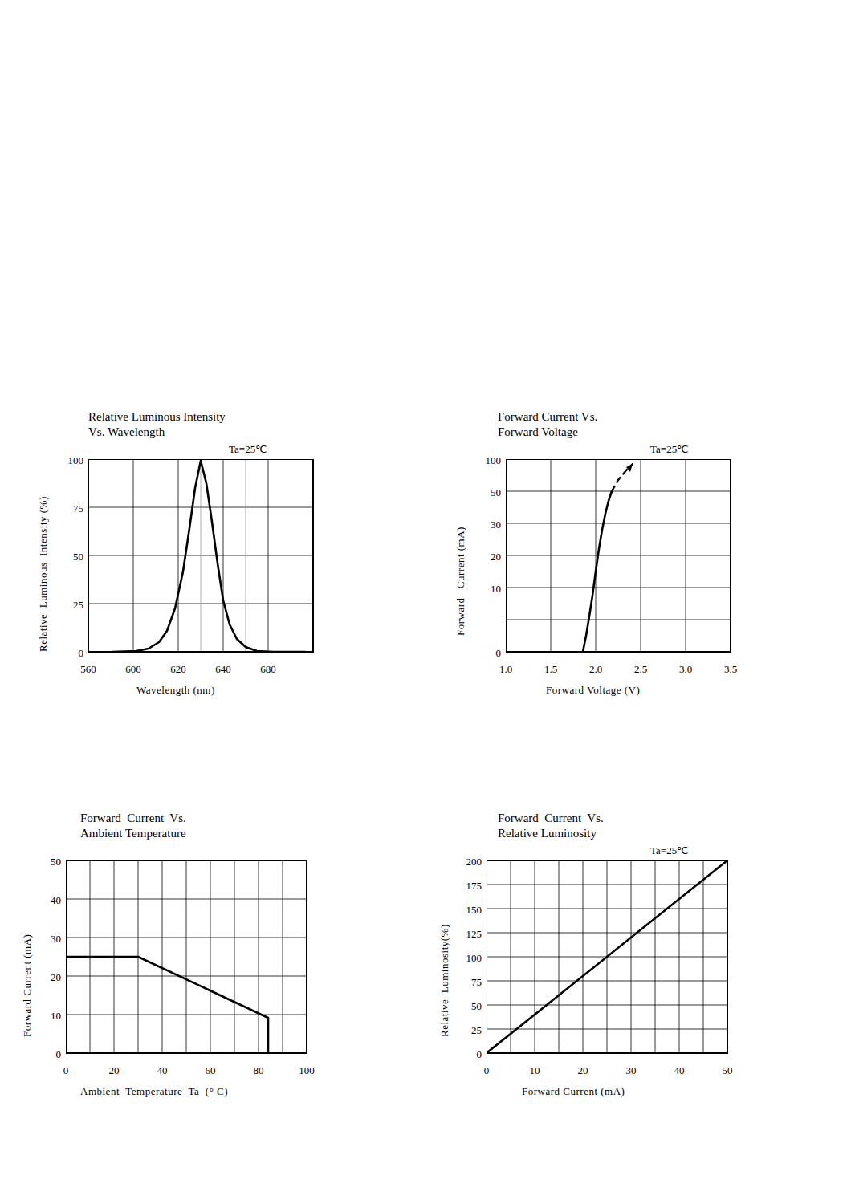Relative Luminous Intensity Vs. Wavelength
Ta=25℃
Relative Luminous Intensity (%)
100 75 50 25 0
560 600 620 640 680
Wavelength (nm)
Forward Current Vs. Forward Voltage
Ta=25℃
Forward Current (mA)
100 50 30 20 10 0
1.0 1.5 2.0 2.5 3.0 3.5
Forward Voltage (V)
Forward Current Vs. Ambient Temperature
Forward Current (mA)
50 40 30 20 10 0
0 20 40 60 80 100
Ambient Temperature Ta (° C)
Forward Current Vs. Relative Luminosity
Ta=25℃
Relative Luminosity(%)
200 175 150 125 100 75 50 25 0
0 10 20 30 40 50
Forward Current (mA)